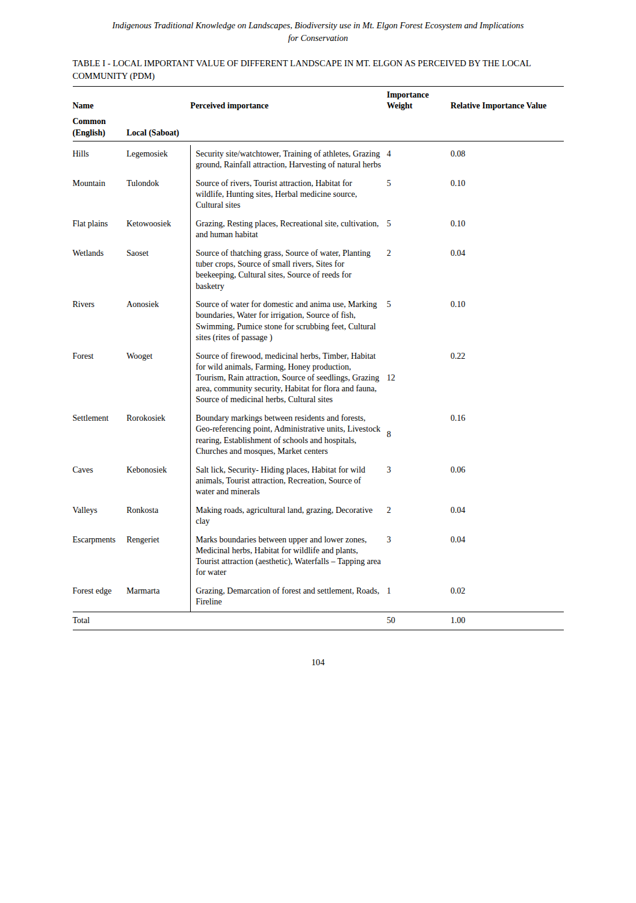Indigenous Traditional Knowledge on Landscapes, Biodiversity use in Mt. Elgon Forest Ecosystem and Implications
for Conservation
TABLE I - LOCAL IMPORTANT VALUE OF DIFFERENT LANDSCAPE IN MT. ELGON AS PERCEIVED BY THE LOCAL COMMUNITY (PDM)
| Name | Perceived importance | Importance Weight | Relative Importance Value |
| --- | --- | --- | --- |
| Common (English) | Local (Saboat) | | | |
| Hills | Legemosiek | Security site/watchtower, Training of athletes, Grazing ground, Rainfall attraction, Harvesting of natural herbs | 4 | 0.08 |
| Mountain | Tulondok | Source of rivers, Tourist attraction, Habitat for wildlife, Hunting sites, Herbal medicine source, Cultural sites | 5 | 0.10 |
| Flat plains | Ketowoosiek | Grazing, Resting places, Recreational site, cultivation, and human habitat | 5 | 0.10 |
| Wetlands | Saoset | Source of thatching grass, Source of water, Planting tuber crops, Source of small rivers, Sites for beekeeping, Cultural sites, Source of reeds for basketry | 2 | 0.04 |
| Rivers | Aonosiek | Source of water for domestic and anima use, Marking boundaries, Water for irrigation, Source of fish, Swimming, Pumice stone for scrubbing feet, Cultural sites (rites of passage ) | 5 | 0.10 |
| Forest | Wooget | Source of firewood, medicinal herbs, Timber, Habitat for wild animals, Farming, Honey production, Tourism, Rain attraction, Source of seedlings, Grazing area, community security, Habitat for flora and fauna, Source of medicinal herbs, Cultural sites | 12 | 0.22 |
| Settlement | Rorokosiek | Boundary markings between residents and forests, Geo-referencing point, Administrative units, Livestock rearing, Establishment of schools and hospitals, Churches and mosques, Market centers | 8 | 0.16 |
| Caves | Kebonosiek | Salt lick, Security- Hiding places, Habitat for wild animals, Tourist attraction, Recreation, Source of water and minerals | 3 | 0.06 |
| Valleys | Ronkosta | Making roads, agricultural land, grazing, Decorative clay | 2 | 0.04 |
| Escarpments | Rengeriet | Marks boundaries between upper and lower zones, Medicinal herbs, Habitat for wildlife and plants, Tourist attraction (aesthetic), Waterfalls – Tapping area for water | 3 | 0.04 |
| Forest edge | Marmarta | Grazing, Demarcation of forest and settlement, Roads, Fireline | 1 | 0.02 |
| Total | | 50 | 1.00 |
104